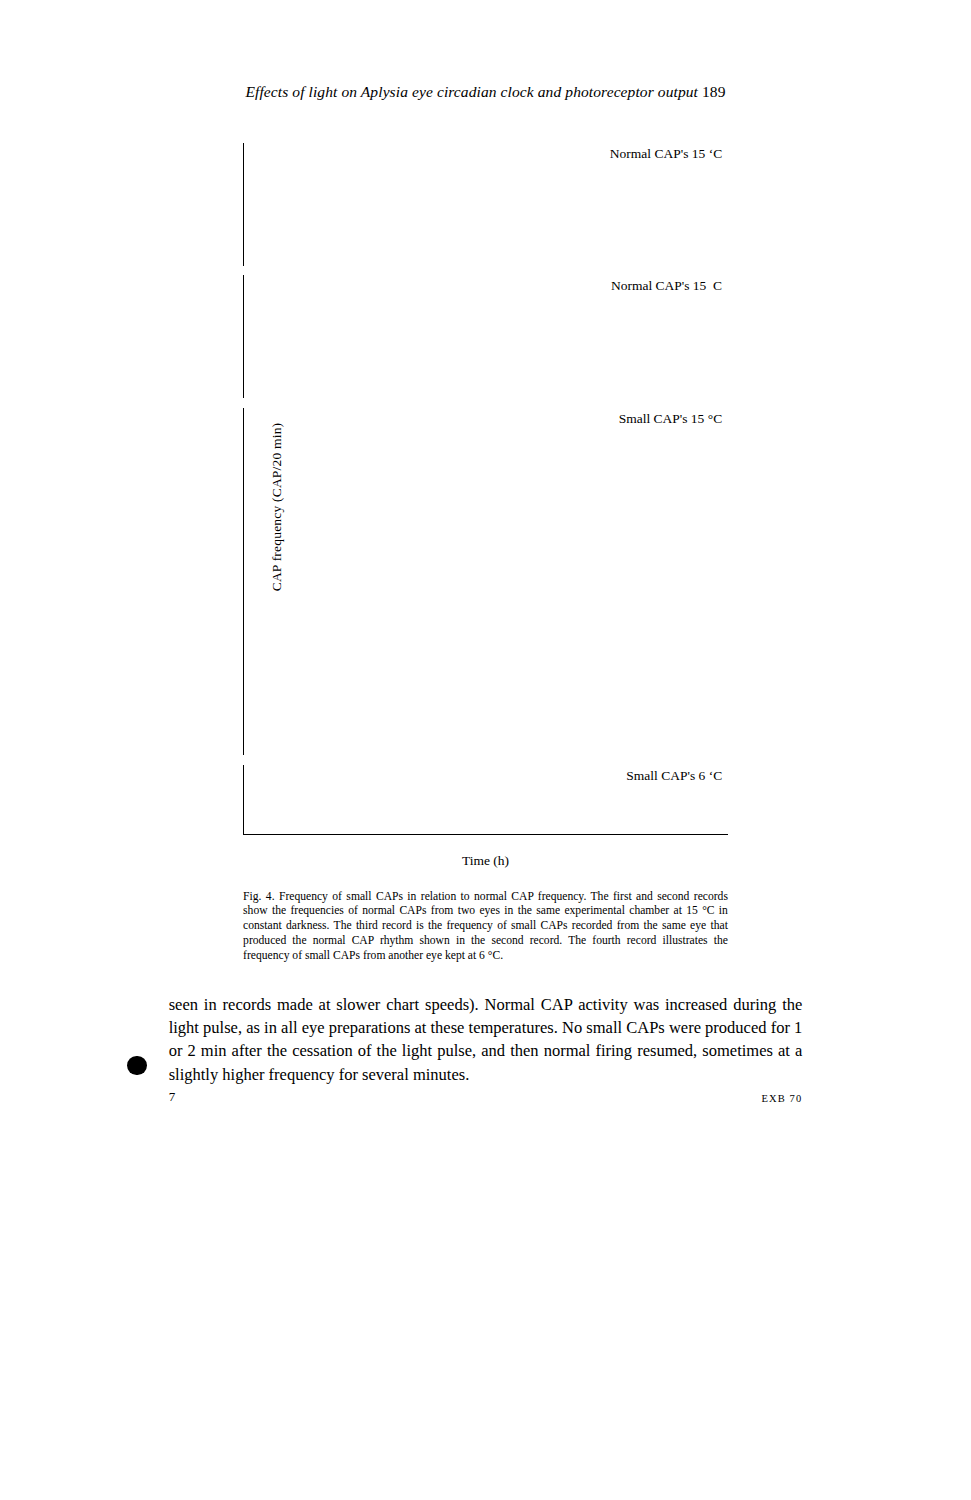Effects of light on Aplysia eye circadian clock and photoreceptor output 189
CAP frequency (CAP/20 min)
Normal CAP's 15 ‘C
Normal CAP's 15 C
Small CAP's 15 °C
Small CAP's 6 ‘C
Time (h)
Fig. 4. Frequency of small CAPs in relation to normal CAP frequency. The first and second records show the frequencies of normal CAPs from two eyes in the same experimental chamber at 15 °C in constant darkness. The third record is the frequency of small CAPs recorded from the same eye that produced the normal CAP rhythm shown in the second record. The fourth record illustrates the frequency of small CAPs from another eye kept at 6 °C.
seen in records made at slower chart speeds). Normal CAP activity was increased during the light pulse, as in all eye preparations at these temperatures. No small CAPs were produced for 1 or 2 min after the cessation of the light pulse, and then normal firing resumed, sometimes at a slightly higher frequency for several minutes.
7
EXB 70